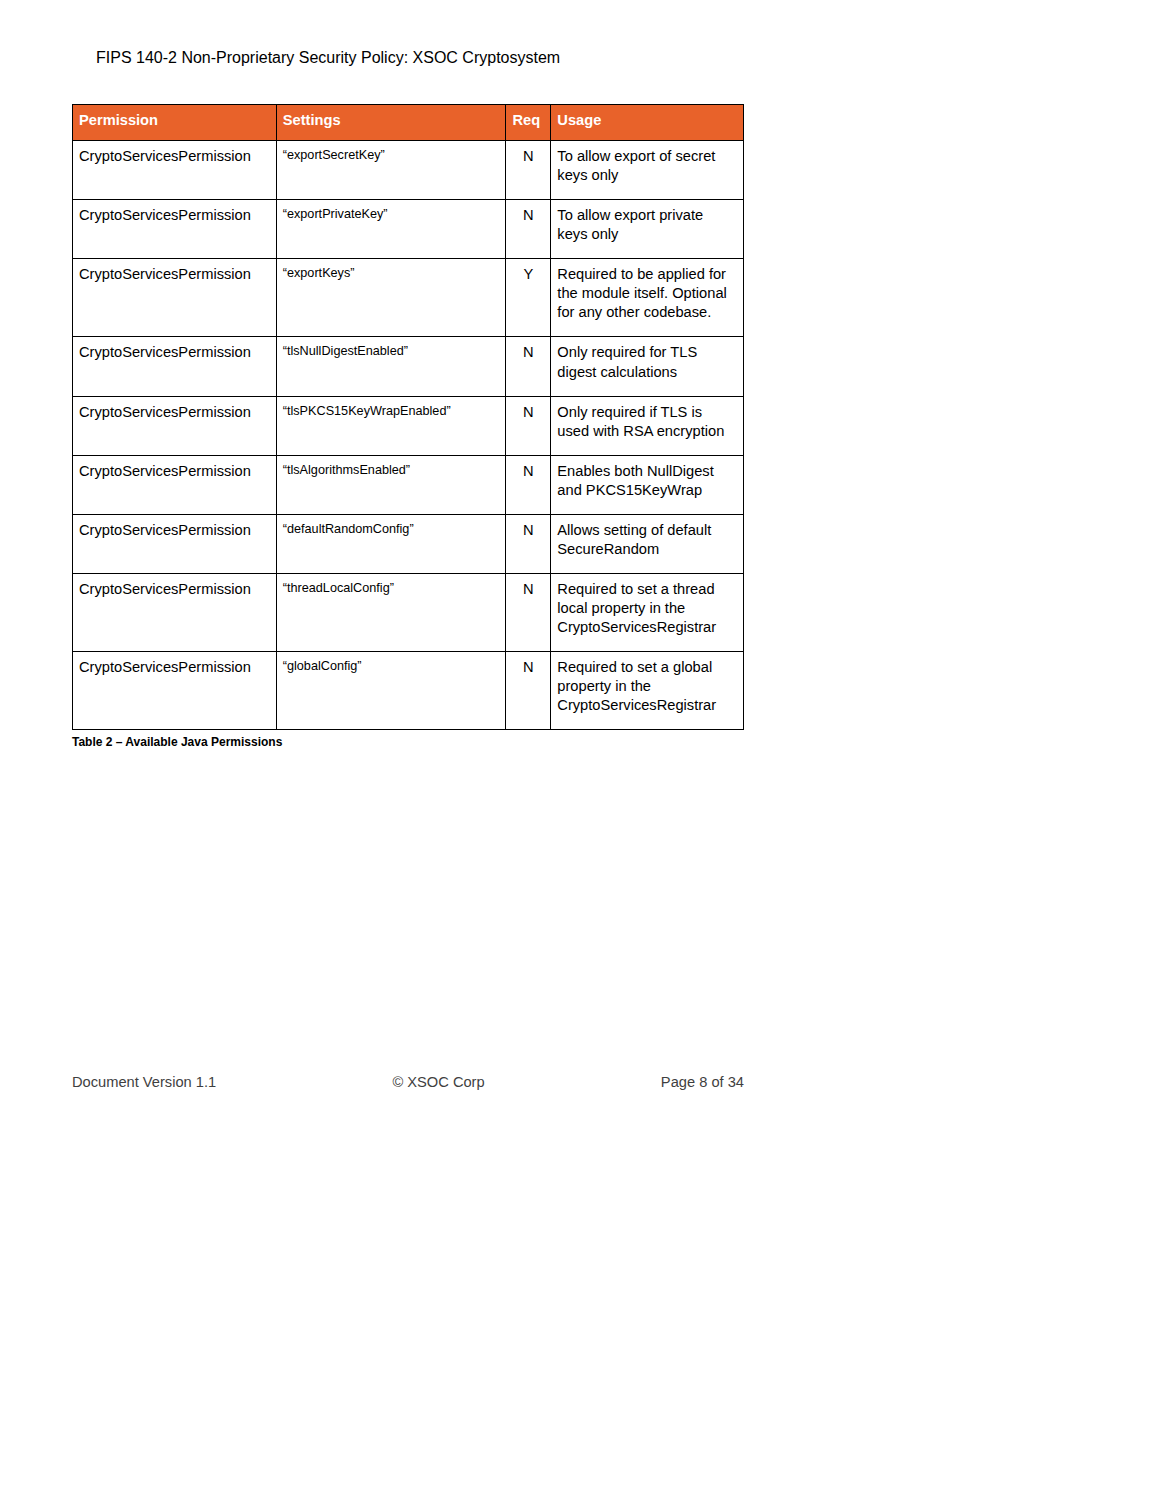FIPS 140-2 Non-Proprietary Security Policy: XSOC Cryptosystem
| Permission | Settings | Req | Usage |
| --- | --- | --- | --- |
| CryptoServicesPermission | “exportSecretKey” | N | To allow export of secret keys only |
| CryptoServicesPermission | “exportPrivateKey” | N | To allow export private keys only |
| CryptoServicesPermission | “exportKeys” | Y | Required to be applied for the module itself. Optional for any other codebase. |
| CryptoServicesPermission | “tlsNullDigestEnabled” | N | Only required for TLS digest calculations |
| CryptoServicesPermission | “tlsPKCS15KeyWrapEnabled” | N | Only required if TLS is used with RSA encryption |
| CryptoServicesPermission | “tlsAlgorithmsEnabled” | N | Enables both NullDigest and PKCS15KeyWrap |
| CryptoServicesPermission | “defaultRandomConfig” | N | Allows setting of default SecureRandom |
| CryptoServicesPermission | “threadLocalConfig” | N | Required to set a thread local property in the CryptoServicesRegistrar |
| CryptoServicesPermission | “globalConfig” | N | Required to set a global property in the CryptoServicesRegistrar |
Table 2 – Available Java Permissions
Document Version 1.1 © XSOC Corp Page 8 of 34